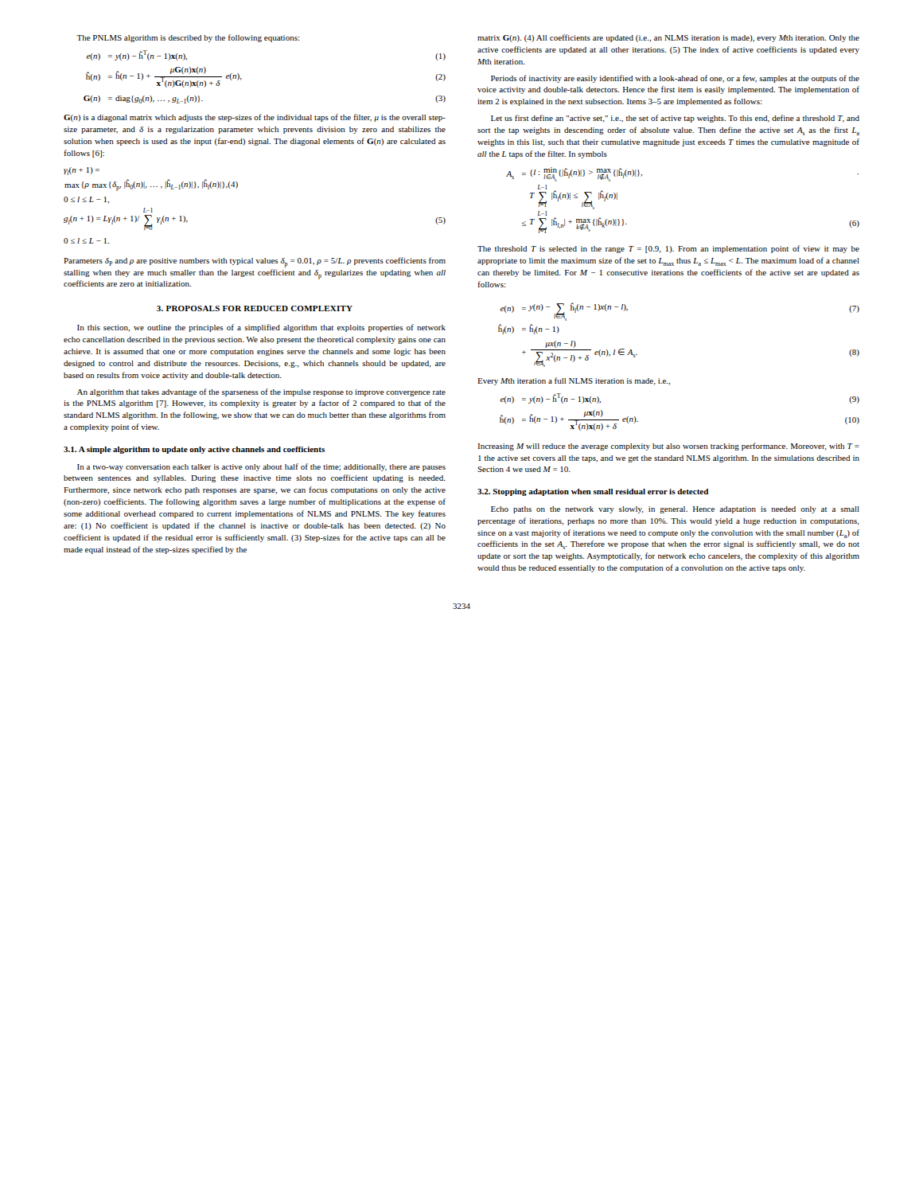The PNLMS algorithm is described by the following equations:
e(n)
=
y(n) − ĥT(n − 1)x(n),
(1)
ĥ(n)
=
ĥ(n − 1) + μG(n)x(n) xT(n)G(n)x(n) + δ e(n),
(2)
G(n)
=
diag{g0(n), … , gL−1(n)}.
(3)
G(n) is a diagonal matrix which adjusts the step-sizes of the individual taps of the filter, μ is the overall step-size parameter, and δ is a regularization parameter which prevents division by zero and stabilizes the solution when speech is used as the input (far-end) signal. The diagonal elements of G(n) are calculated as follows [6]:
γl(n + 1) =
max{ρ max{δp, |ĥ0(n)|, … , |ĥL−1(n)|}, |ĥl(n)|},(4)
0 ≤ l ≤ L − 1,
gl(n + 1) = Lγl(n + 1)/ L−1∑i=0 γi(n + 1),
(5)
0 ≤ l ≤ L − 1.
Parameters δP and ρ are positive numbers with typical values δp = 0.01, ρ = 5/L. ρ prevents coefficients from stalling when they are much smaller than the largest coefficient and δp regularizes the updating when all coefficients are zero at initialization.
3. Proposals for Reduced Complexity
In this section, we outline the principles of a simplified algorithm that exploits properties of network echo cancellation described in the previous section. We also present the theoretical complexity gains one can achieve. It is assumed that one or more computation engines serve the channels and some logic has been designed to control and distribute the resources. Decisions, e.g., which channels should be updated, are based on results from voice activity and double-talk detection.
An algorithm that takes advantage of the sparseness of the impulse response to improve convergence rate is the PNLMS algorithm [7]. However, its complexity is greater by a factor of 2 compared to that of the standard NLMS algorithm. In the following, we show that we can do much better than these algorithms from a complexity point of view.
3.1. A simple algorithm to update only active channels and coefficients
In a two-way conversation each talker is active only about half of the time; additionally, there are pauses between sentences and syllables. During these inactive time slots no coefficient updating is needed. Furthermore, since network echo path responses are sparse, we can focus computations on only the active (non-zero) coefficients. The following algorithm saves a large number of multiplications at the expense of some additional overhead compared to current implementations of NLMS and PNLMS. The key features are: (1) No coefficient is updated if the channel is inactive or double-talk has been detected. (2) No coefficient is updated if the residual error is sufficiently small. (3) Step-sizes for the active taps can all be made equal instead of the step-sizes specified by the
matrix G(n). (4) All coefficients are updated (i.e., an NLMS iteration is made), every Mth iteration. Only the active coefficients are updated at all other iterations. (5) The index of active coefficients is updated every Mth iteration.
Periods of inactivity are easily identified with a look-ahead of one, or a few, samples at the outputs of the voice activity and double-talk detectors. Hence the first item is easily implemented. The implementation of item 2 is explained in the next subsection. Items 3–5 are implemented as follows:
Let us first define an "active set," i.e., the set of active tap weights. To this end, define a threshold T, and sort the tap weights in descending order of absolute value. Then define the active set As as the first La weights in this list, such that their cumulative magnitude just exceeds T times the cumulative magnitude of all the L taps of the filter. In symbols
As
=
{l : min l∈As{|ĥl(n)|} > max l∉As{|ĥl(n)|},
·
T L−1∑l=1 |ĥl(n)| ≤ ∑l∈As |ĥl(n)|
≤
T L−1∑l=1 |ĥl,n| + max k∉As{|ĥk(n)|}}.
(6)
The threshold T is selected in the range T = [0.9, 1). From an implementation point of view it may be appropriate to limit the maximum size of the set to Lmax thus La ≤ Lmax < L. The maximum load of a channel can thereby be limited. For M − 1 consecutive iterations the coefficients of the active set are updated as follows:
e(n)
=
y(n) − ∑l∈As ĥl(n − 1)x(n − l),
(7)
ĥl(n)
=
ĥl(n − 1)
+
μx(n − l)∑l∈As x2(n − l) + δ e(n), l ∈ As.
(8)
Every Mth iteration a full NLMS iteration is made, i.e.,
e(n)
=
y(n) − ĥT(n − 1)x(n),
(9)
ĥ(n)
=
ĥ(n − 1) + μx(n) xT(n)x(n) + δ e(n).
(10)
Increasing M will reduce the average complexity but also worsen tracking performance. Moreover, with T = 1 the active set covers all the taps, and we get the standard NLMS algorithm. In the simulations described in Section 4 we used M = 10.
3.2. Stopping adaptation when small residual error is detected
Echo paths on the network vary slowly, in general. Hence adaptation is needed only at a small percentage of iterations, perhaps no more than 10%. This would yield a huge reduction in computations, since on a vast majority of iterations we need to compute only the convolution with the small number (La) of coefficients in the set As. Therefore we propose that when the error signal is sufficiently small, we do not update or sort the tap weights. Asymptotically, for network echo cancelers, the complexity of this algorithm would thus be reduced essentially to the computation of a convolution on the active taps only.
3234